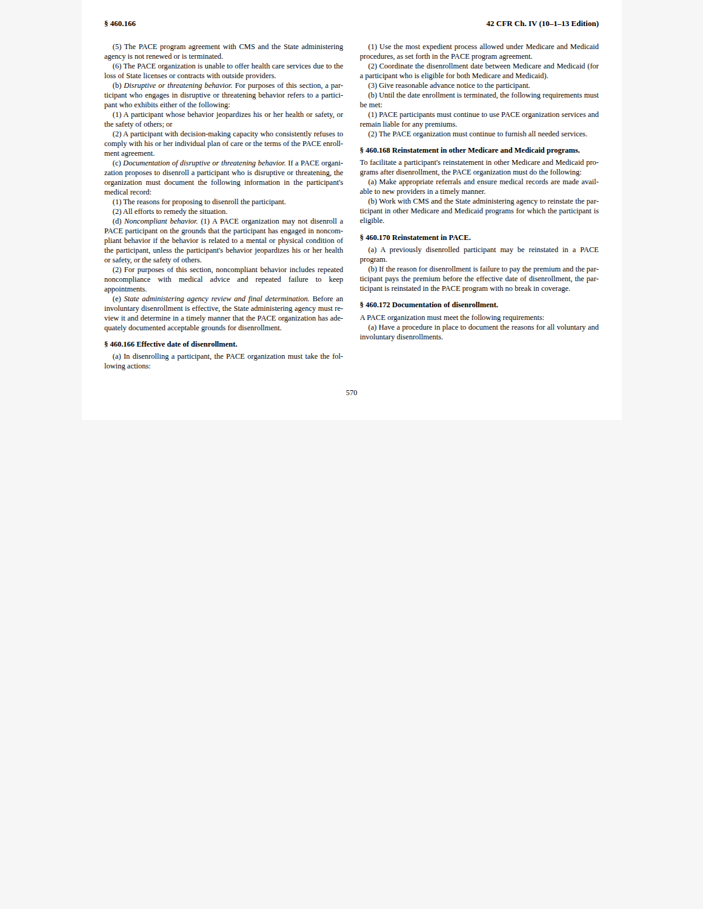§ 460.166 42 CFR Ch. IV (10–1–13 Edition)
(5) The PACE program agreement with CMS and the State administering agency is not renewed or is terminated.
(6) The PACE organization is unable to offer health care services due to the loss of State licenses or contracts with outside providers.
(b) Disruptive or threatening behavior. For purposes of this section, a participant who engages in disruptive or threatening behavior refers to a participant who exhibits either of the following:
(1) A participant whose behavior jeopardizes his or her health or safety, or the safety of others; or
(2) A participant with decision-making capacity who consistently refuses to comply with his or her individual plan of care or the terms of the PACE enrollment agreement.
(c) Documentation of disruptive or threatening behavior. If a PACE organization proposes to disenroll a participant who is disruptive or threatening, the organization must document the following information in the participant's medical record:
(1) The reasons for proposing to disenroll the participant.
(2) All efforts to remedy the situation.
(d) Noncompliant behavior. (1) A PACE organization may not disenroll a PACE participant on the grounds that the participant has engaged in noncompliant behavior if the behavior is related to a mental or physical condition of the participant, unless the participant's behavior jeopardizes his or her health or safety, or the safety of others.
(2) For purposes of this section, noncompliant behavior includes repeated noncompliance with medical advice and repeated failure to keep appointments.
(e) State administering agency review and final determination. Before an involuntary disenrollment is effective, the State administering agency must review it and determine in a timely manner that the PACE organization has adequately documented acceptable grounds for disenrollment.
§ 460.166 Effective date of disenrollment.
(a) In disenrolling a participant, the PACE organization must take the following actions:
(1) Use the most expedient process allowed under Medicare and Medicaid procedures, as set forth in the PACE program agreement.
(2) Coordinate the disenrollment date between Medicare and Medicaid (for a participant who is eligible for both Medicare and Medicaid).
(3) Give reasonable advance notice to the participant.
(b) Until the date enrollment is terminated, the following requirements must be met:
(1) PACE participants must continue to use PACE organization services and remain liable for any premiums.
(2) The PACE organization must continue to furnish all needed services.
§ 460.168 Reinstatement in other Medicare and Medicaid programs.
To facilitate a participant's reinstatement in other Medicare and Medicaid programs after disenrollment, the PACE organization must do the following:
(a) Make appropriate referrals and ensure medical records are made available to new providers in a timely manner.
(b) Work with CMS and the State administering agency to reinstate the participant in other Medicare and Medicaid programs for which the participant is eligible.
§ 460.170 Reinstatement in PACE.
(a) A previously disenrolled participant may be reinstated in a PACE program.
(b) If the reason for disenrollment is failure to pay the premium and the participant pays the premium before the effective date of disenrollment, the participant is reinstated in the PACE program with no break in coverage.
§ 460.172 Documentation of disenrollment.
A PACE organization must meet the following requirements:
(a) Have a procedure in place to document the reasons for all voluntary and involuntary disenrollments.
570